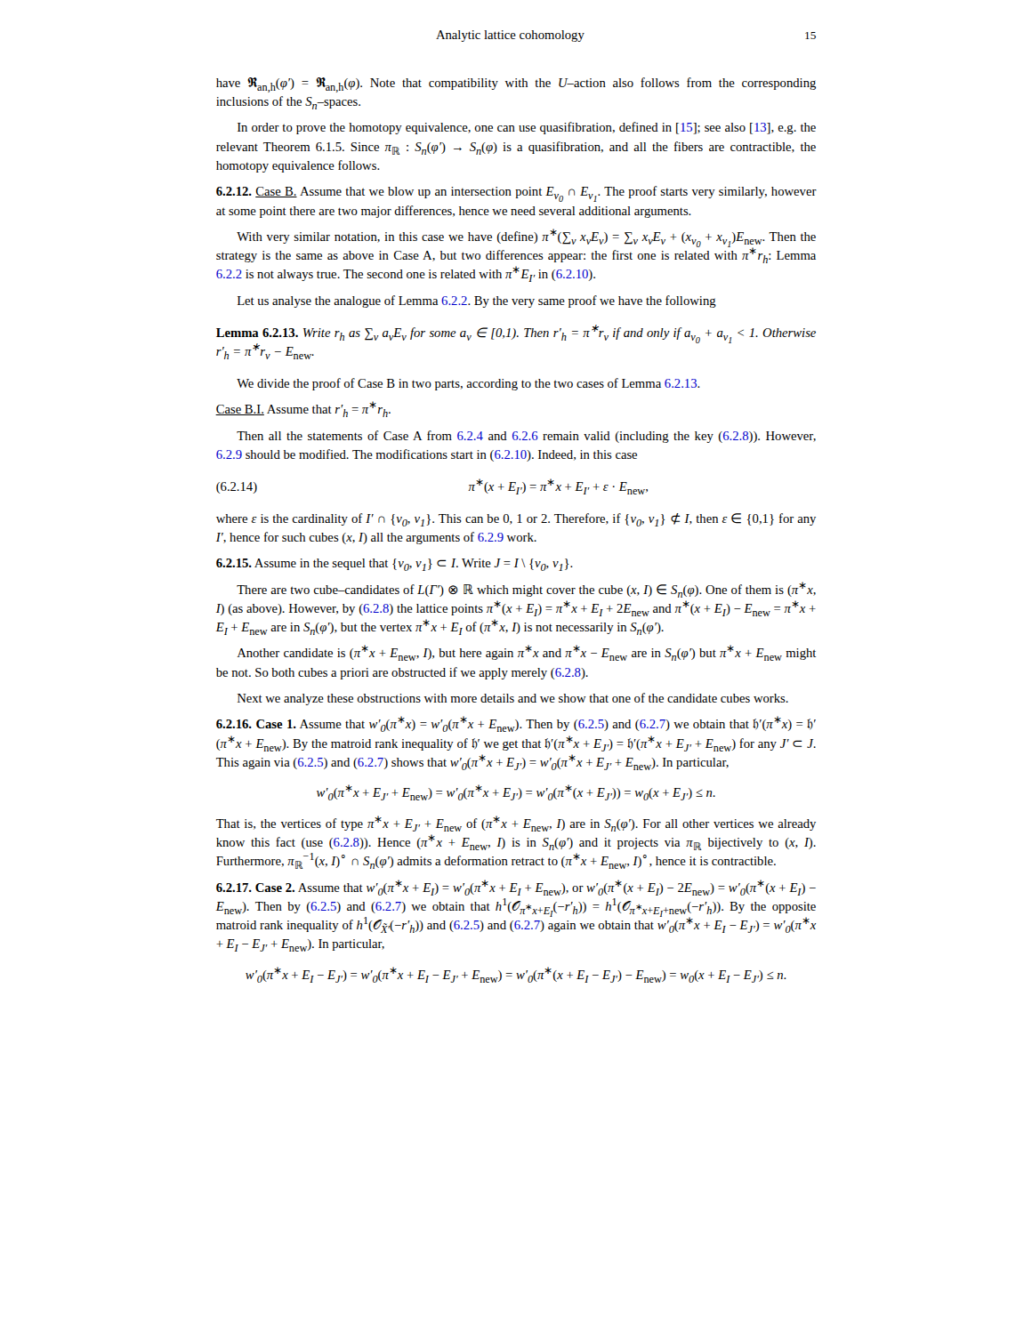Analytic lattice cohomology
15
have 𝕽an,h(φ′) = 𝕽an,h(φ). Note that compatibility with the U–action also follows from the corresponding inclusions of the Sn–spaces.
In order to prove the homotopy equivalence, one can use quasifibration, defined in [15]; see also [13], e.g. the relevant Theorem 6.1.5. Since πℝ : Sn(φ′) → Sn(φ) is a quasifibration, and all the fibers are contractible, the homotopy equivalence follows.
6.2.12. Case B. Assume that we blow up an intersection point Ev0 ∩ Ev1. The proof starts very similarly, however at some point there are two major differences, hence we need several additional arguments.
With very similar notation, in this case we have (define) π∗(∑v xvEv) = ∑v xvEv + (xv0 + xv1)Enew. Then the strategy is the same as above in Case A, but two differences appear: the first one is related with π∗rh: Lemma 6.2.2 is not always true. The second one is related with π∗EI′ in (6.2.10).
Let us analyse the analogue of Lemma 6.2.2. By the very same proof we have the following
Lemma 6.2.13. Write rh as ∑v avEv for some av ∈ [0,1). Then r′h = π∗rv if and only if av0 + av1 < 1. Otherwise r′h = π∗rv − Enew.
We divide the proof of Case B in two parts, according to the two cases of Lemma 6.2.13.
Case B.I. Assume that r′h = π∗rh.
Then all the statements of Case A from 6.2.4 and 6.2.6 remain valid (including the key (6.2.8)). However, 6.2.9 should be modified. The modifications start in (6.2.10). Indeed, in this case
(6.2.14)
π∗(x + EI′) = π∗x + EI′ + ε · Enew,
where ε is the cardinality of I′ ∩ {v0, v1}. This can be 0, 1 or 2. Therefore, if {v0, v1} ⊄ I, then ε ∈ {0,1} for any I′, hence for such cubes (x, I) all the arguments of 6.2.9 work.
6.2.15. Assume in the sequel that {v0, v1} ⊂ I. Write J = I \ {v0, v1}.
There are two cube–candidates of L(Γ′) ⊗ ℝ which might cover the cube (x, I) ∈ Sn(φ). One of them is (π∗x, I) (as above). However, by (6.2.8) the lattice points π∗(x + EI) = π∗x + EI + 2Enew and π∗(x + EI) − Enew = π∗x + EI + Enew are in Sn(φ′), but the vertex π∗x + EI of (π∗x, I) is not necessarily in Sn(φ′).
Another candidate is (π∗x + Enew, I), but here again π∗x and π∗x − Enew are in Sn(φ′) but π∗x + Enew might be not. So both cubes a priori are obstructed if we apply merely (6.2.8).
Next we analyze these obstructions with more details and we show that one of the candidate cubes works.
6.2.16. Case 1. Assume that w′0(π∗x) = w′0(π∗x + Enew). Then by (6.2.5) and (6.2.7) we obtain that 𝔥′(π∗x) = 𝔥′(π∗x + Enew). By the matroid rank inequality of 𝔥′ we get that 𝔥′(π∗x + EJ′) = 𝔥′(π∗x + EJ′ + Enew) for any J′ ⊂ J. This again via (6.2.5) and (6.2.7) shows that w′0(π∗x + EJ′) = w′0(π∗x + EJ′ + Enew). In particular,
w′0(π∗x + EJ′ + Enew) = w′0(π∗x + EJ′) = w′0(π∗(x + EJ′)) = w0(x + EJ′) ≤ n.
That is, the vertices of type π∗x + EJ′ + Enew of (π∗x + Enew, I) are in Sn(φ′). For all other vertices we already know this fact (use (6.2.8)). Hence (π∗x + Enew, I) is in Sn(φ′) and it projects via πℝ bijectively to (x, I). Furthermore, πℝ−1(x, I)∘ ∩ Sn(φ′) admits a deformation retract to (π∗x + Enew, I)∘, hence it is contractible.
6.2.17. Case 2. Assume that w′0(π∗x + EI) = w′0(π∗x + EI + Enew), or w′0(π∗(x + EI) − 2Enew) = w′0(π∗(x + EI) − Enew). Then by (6.2.5) and (6.2.7) we obtain that h1(𝒪π∗x+EI(−r′h)) = h1(𝒪π∗x+EI+new(−r′h)). By the opposite matroid rank inequality of h1(𝒪X̃′(−r′h)) and (6.2.5) and (6.2.7) again we obtain that w′0(π∗x + EI − EJ′) = w′0(π∗x + EI − EJ′ + Enew). In particular,
w′0(π∗x + EI − EJ′) = w′0(π∗x + EI − EJ′ + Enew) = w′0(π∗(x + EI − EJ′) − Enew) = w0(x + EI − EJ′) ≤ n.